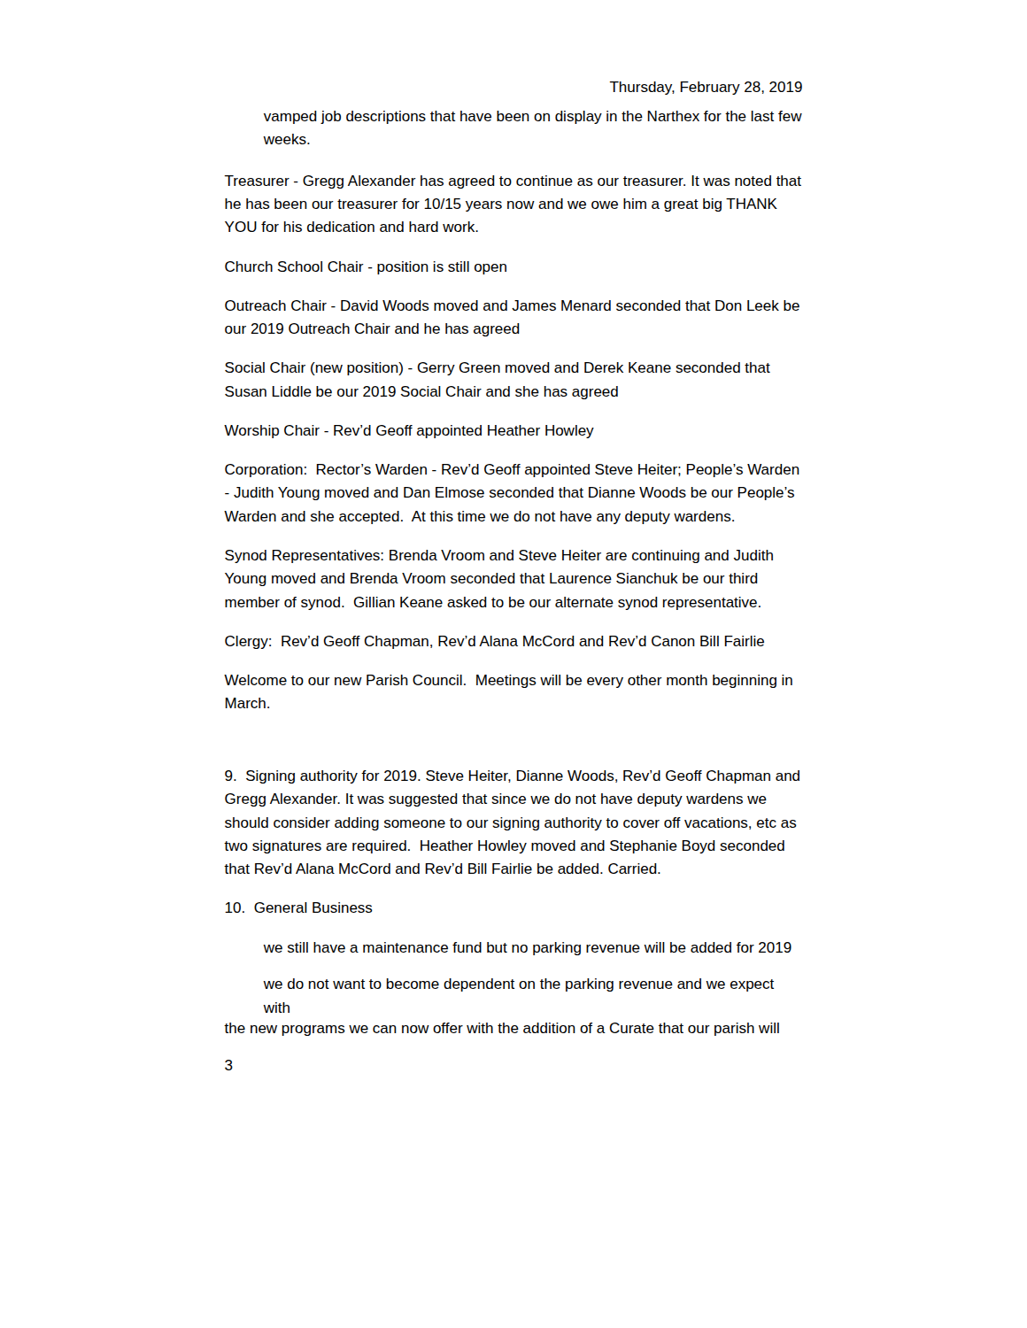Thursday, February 28, 2019
vamped job descriptions that have been on display in the Narthex for the last few weeks.
Treasurer - Gregg Alexander has agreed to continue as our treasurer. It was noted that he has been our treasurer for 10/15 years now and we owe him a great big THANK YOU for his dedication and hard work.
Church School Chair - position is still open
Outreach Chair - David Woods moved and James Menard seconded that Don Leek be our 2019 Outreach Chair and he has agreed
Social Chair (new position) - Gerry Green moved and Derek Keane seconded that Susan Liddle be our 2019 Social Chair and she has agreed
Worship Chair - Rev’d Geoff appointed Heather Howley
Corporation: Rector’s Warden - Rev’d Geoff appointed Steve Heiter; People’s Warden - Judith Young moved and Dan Elmose seconded that Dianne Woods be our People’s Warden and she accepted. At this time we do not have any deputy wardens.
Synod Representatives: Brenda Vroom and Steve Heiter are continuing and Judith Young moved and Brenda Vroom seconded that Laurence Sianchuk be our third member of synod. Gillian Keane asked to be our alternate synod representative.
Clergy: Rev’d Geoff Chapman, Rev’d Alana McCord and Rev’d Canon Bill Fairlie
Welcome to our new Parish Council. Meetings will be every other month beginning in March.
9. Signing authority for 2019. Steve Heiter, Dianne Woods, Rev’d Geoff Chapman and Gregg Alexander. It was suggested that since we do not have deputy wardens we should consider adding someone to our signing authority to cover off vacations, etc as two signatures are required. Heather Howley moved and Stephanie Boyd seconded that Rev’d Alana McCord and Rev’d Bill Fairlie be added. Carried.
10. General Business
we still have a maintenance fund but no parking revenue will be added for 2019
we do not want to become dependent on the parking revenue and we expect with
the new programs we can now offer with the addition of a Curate that our parish will
3